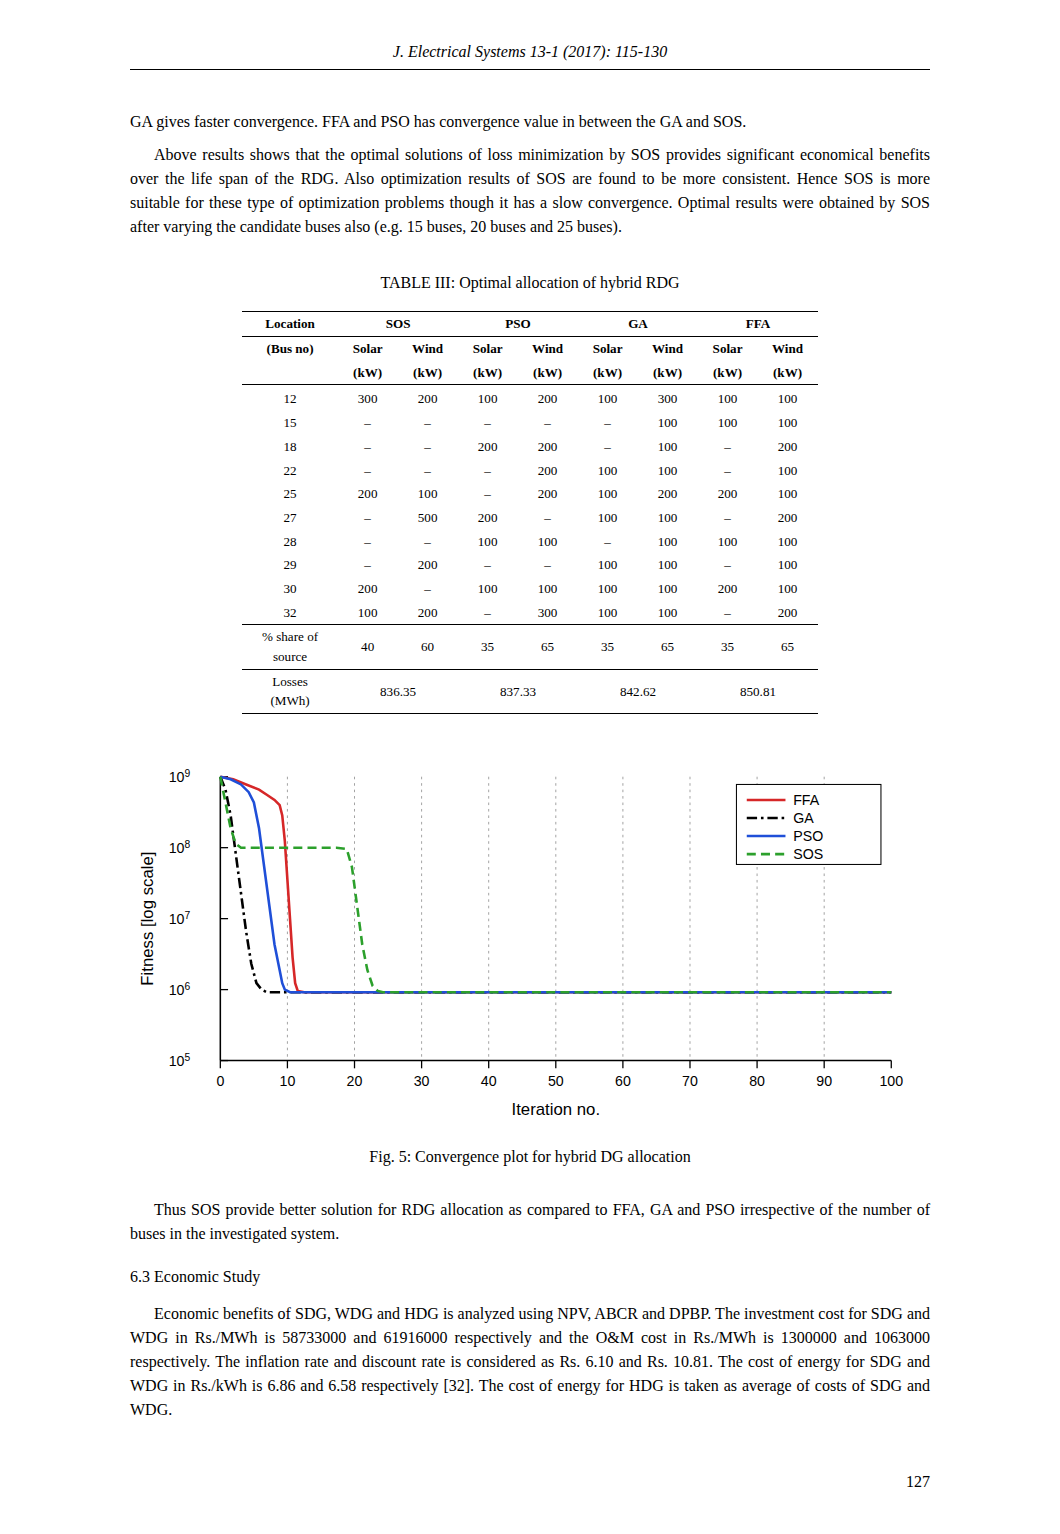J. Electrical Systems 13-1 (2017): 115-130
GA gives faster convergence. FFA and PSO has convergence value in between the GA and SOS.
Above results shows that the optimal solutions of loss minimization by SOS provides significant economical benefits over the life span of the RDG. Also optimization results of SOS are found to be more consistent. Hence SOS is more suitable for these type of optimization problems though it has a slow convergence. Optimal results were obtained by SOS after varying the candidate buses also (e.g. 15 buses, 20 buses and 25 buses).
TABLE III: Optimal allocation of hybrid RDG
| Location | SOS | PSO | GA | FFA |
| --- | --- | --- | --- | --- |
| (Bus no) | Solar | Wind | Solar | Wind | Solar | Wind | Solar | Wind |
| | (kW) | (kW) | (kW) | (kW) | (kW) | (kW) | (kW) | (kW) |
| 12 | 300 | 200 | 100 | 200 | 100 | 300 | 100 | 100 |
| 15 | – | – | – | – | – | 100 | 100 | 100 |
| 18 | – | – | 200 | 200 | – | 100 | – | 200 |
| 22 | – | – | – | 200 | 100 | 100 | – | 100 |
| 25 | 200 | 100 | – | 200 | 100 | 200 | 200 | 100 |
| 27 | – | 500 | 200 | – | 100 | 100 | – | 200 |
| 28 | – | – | 100 | 100 | – | 100 | 100 | 100 |
| 29 | – | 200 | – | – | 100 | 100 | – | 100 |
| 30 | 200 | – | 100 | 100 | 100 | 100 | 200 | 100 |
| 32 | 100 | 200 | – | 300 | 100 | 100 | – | 200 |
| % share of source | 40 | 60 | 35 | 65 | 35 | 65 | 35 | 65 |
| Losses (MWh) | 836.35 | 837.33 | 842.62 | 850.81 |
109 108 107 106 105 0 10 20 30 40 50 60 70 80 90 100 Iteration no. Fitness [log scale] FFA GA PSO SOS
Fig. 5: Convergence plot for hybrid DG allocation
Thus SOS provide better solution for RDG allocation as compared to FFA, GA and PSO irrespective of the number of buses in the investigated system.
6.3 Economic Study
Economic benefits of SDG, WDG and HDG is analyzed using NPV, ABCR and DPBP. The investment cost for SDG and WDG in Rs./MWh is 58733000 and 61916000 respectively and the O&M cost in Rs./MWh is 1300000 and 1063000 respectively. The inflation rate and discount rate is considered as Rs. 6.10 and Rs. 10.81. The cost of energy for SDG and WDG in Rs./kWh is 6.86 and 6.58 respectively [32]. The cost of energy for HDG is taken as average of costs of SDG and WDG.
127